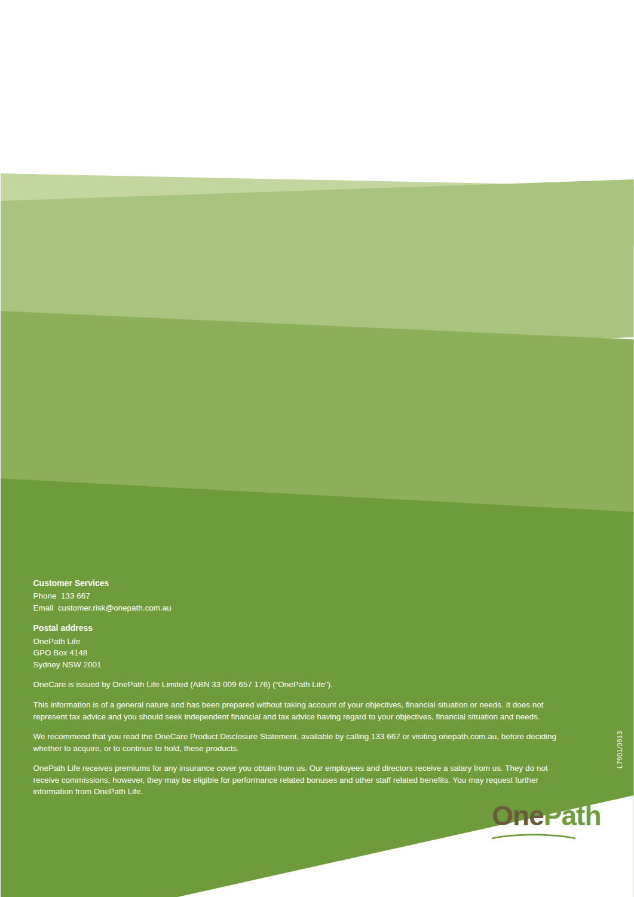Customer Services
Phone 133 667
Email customer.risk@onepath.com.au
Postal address
OnePath Life
GPO Box 4148
Sydney NSW 2001
OneCare is issued by OnePath Life Limited (ABN 33 009 657 176) (“OnePath Life”).
This information is of a general nature and has been prepared without taking account of your objectives, financial situation or needs. It does not represent tax advice and you should seek independent financial and tax advice having regard to your objectives, financial situation and needs.
We recommend that you read the OneCare Product Disclosure Statement, available by calling 133 667 or visiting onepath.com.au, before deciding whether to acquire, or to continue to hold, these products.
OnePath Life receives premiums for any insurance cover you obtain from us. Our employees and directors receive a salary from us. They do not receive commissions, however, they may be eligible for performance related bonuses and other staff related benefits. You may request further information from OnePath Life.
L7901/0913
OnePath
onepathinsurance.com.au